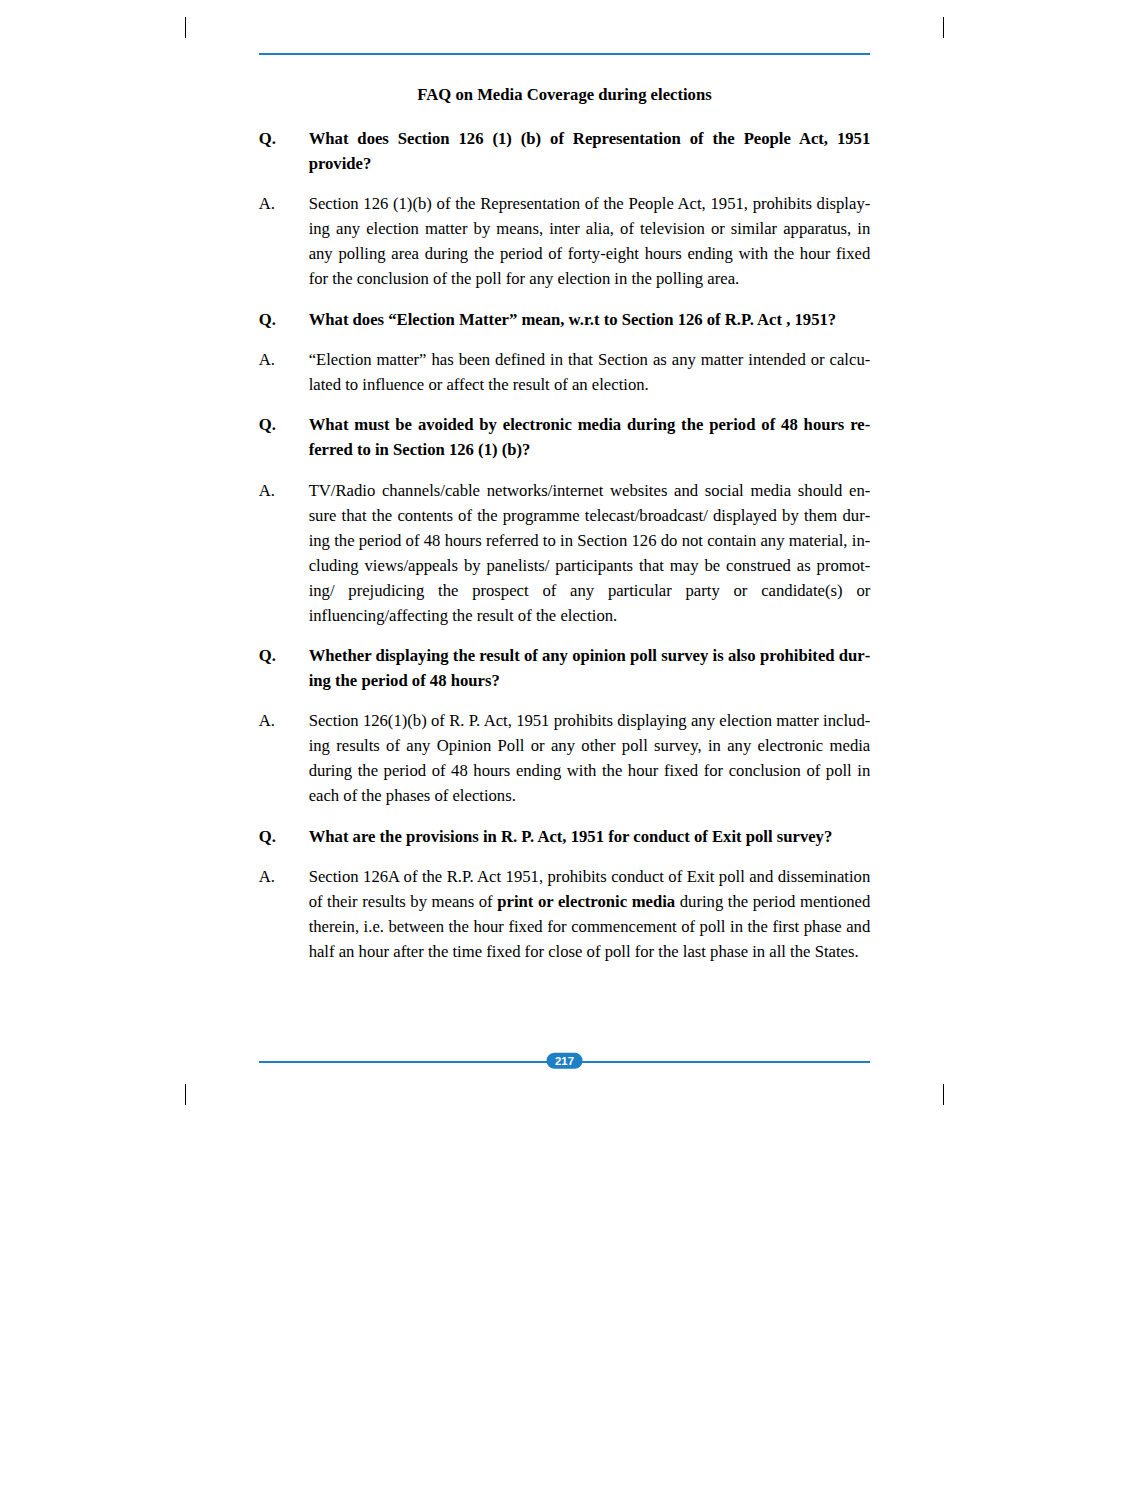FAQ on Media Coverage during elections
Q.
What does Section 126 (1) (b) of Representation of the People Act, 1951 provide?
A.
Section 126 (1)(b) of the Representation of the People Act, 1951, prohibits displaying any election matter by means, inter alia, of television or similar apparatus, in any polling area during the period of forty-eight hours ending with the hour fixed for the conclusion of the poll for any election in the polling area.
Q.
What does “Election Matter” mean, w.r.t to Section 126 of R.P. Act , 1951?
A.
“Election matter” has been defined in that Section as any matter intended or calculated to influence or affect the result of an election.
Q.
What must be avoided by electronic media during the period of 48 hours referred to in Section 126 (1) (b)?
A.
TV/Radio channels/cable networks/internet websites and social media should ensure that the contents of the programme telecast/broadcast/ displayed by them during the period of 48 hours referred to in Section 126 do not contain any material, including views/appeals by panelists/ participants that may be construed as promoting/ prejudicing the prospect of any particular party or candidate(s) or influencing/affecting the result of the election.
Q.
Whether displaying the result of any opinion poll survey is also prohibited during the period of 48 hours?
A.
Section 126(1)(b) of R. P. Act, 1951 prohibits displaying any election matter including results of any Opinion Poll or any other poll survey, in any electronic media during the period of 48 hours ending with the hour fixed for conclusion of poll in each of the phases of elections.
Q.
What are the provisions in R. P. Act, 1951 for conduct of Exit poll survey?
A.
Section 126A of the R.P. Act 1951, prohibits conduct of Exit poll and dissemination of their results by means of print or electronic media during the period mentioned therein, i.e. between the hour fixed for commencement of poll in the first phase and half an hour after the time fixed for close of poll for the last phase in all the States.
217